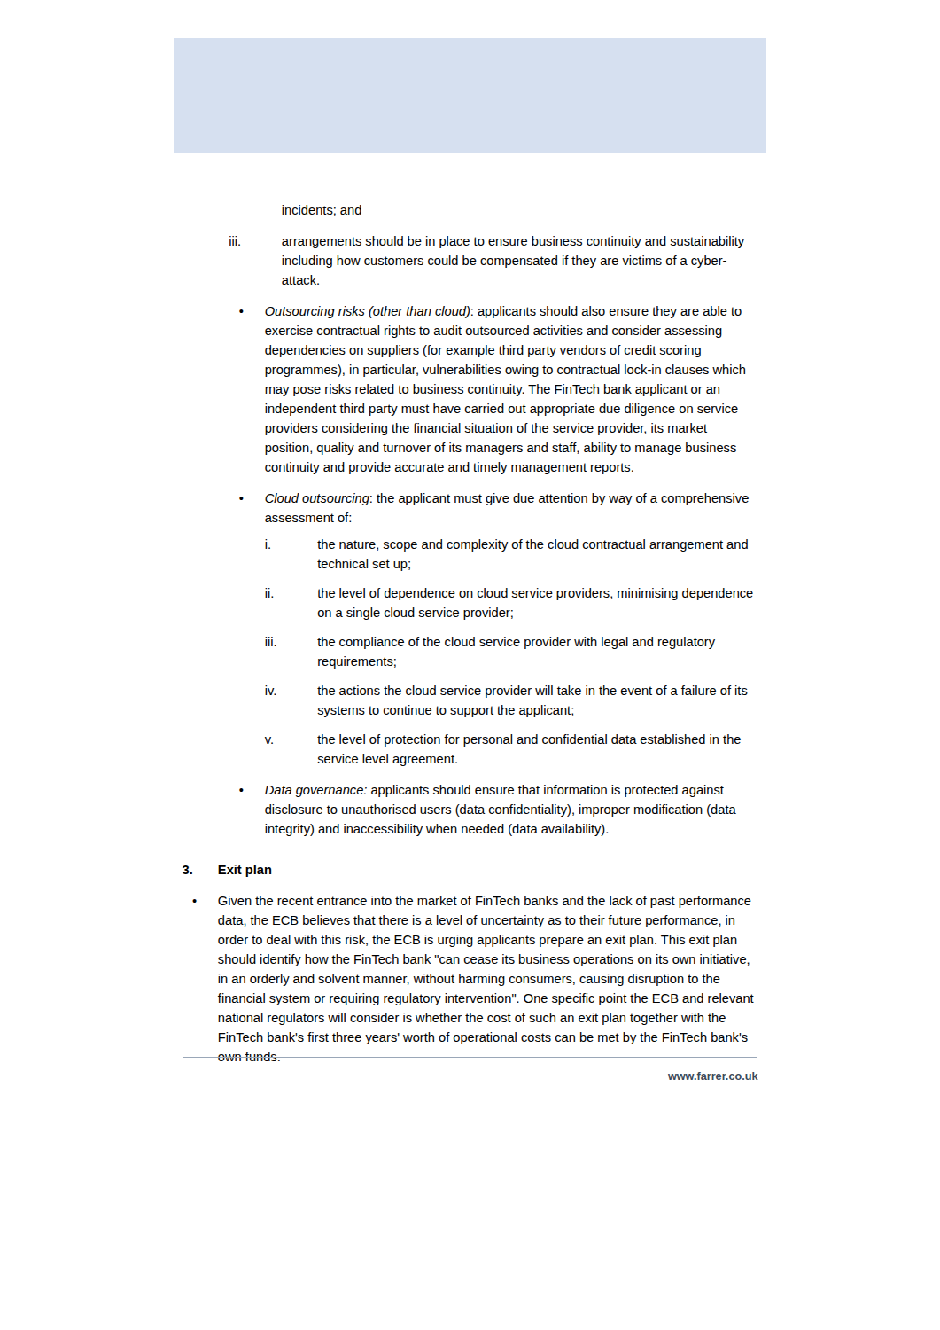incidents; and
iii. arrangements should be in place to ensure business continuity and sustainability including how customers could be compensated if they are victims of a cyber-attack.
Outsourcing risks (other than cloud): applicants should also ensure they are able to exercise contractual rights to audit outsourced activities and consider assessing dependencies on suppliers (for example third party vendors of credit scoring programmes), in particular, vulnerabilities owing to contractual lock-in clauses which may pose risks related to business continuity. The FinTech bank applicant or an independent third party must have carried out appropriate due diligence on service providers considering the financial situation of the service provider, its market position, quality and turnover of its managers and staff, ability to manage business continuity and provide accurate and timely management reports.
Cloud outsourcing: the applicant must give due attention by way of a comprehensive assessment of:
i. the nature, scope and complexity of the cloud contractual arrangement and technical set up;
ii. the level of dependence on cloud service providers, minimising dependence on a single cloud service provider;
iii. the compliance of the cloud service provider with legal and regulatory requirements;
iv. the actions the cloud service provider will take in the event of a failure of its systems to continue to support the applicant;
v. the level of protection for personal and confidential data established in the service level agreement.
Data governance: applicants should ensure that information is protected against disclosure to unauthorised users (data confidentiality), improper modification (data integrity) and inaccessibility when needed (data availability).
3. Exit plan
Given the recent entrance into the market of FinTech banks and the lack of past performance data, the ECB believes that there is a level of uncertainty as to their future performance, in order to deal with this risk, the ECB is urging applicants prepare an exit plan. This exit plan should identify how the FinTech bank "can cease its business operations on its own initiative, in an orderly and solvent manner, without harming consumers, causing disruption to the financial system or requiring regulatory intervention". One specific point the ECB and relevant national regulators will consider is whether the cost of such an exit plan together with the FinTech bank's first three years' worth of operational costs can be met by the FinTech bank's own funds.
www.farrer.co.uk